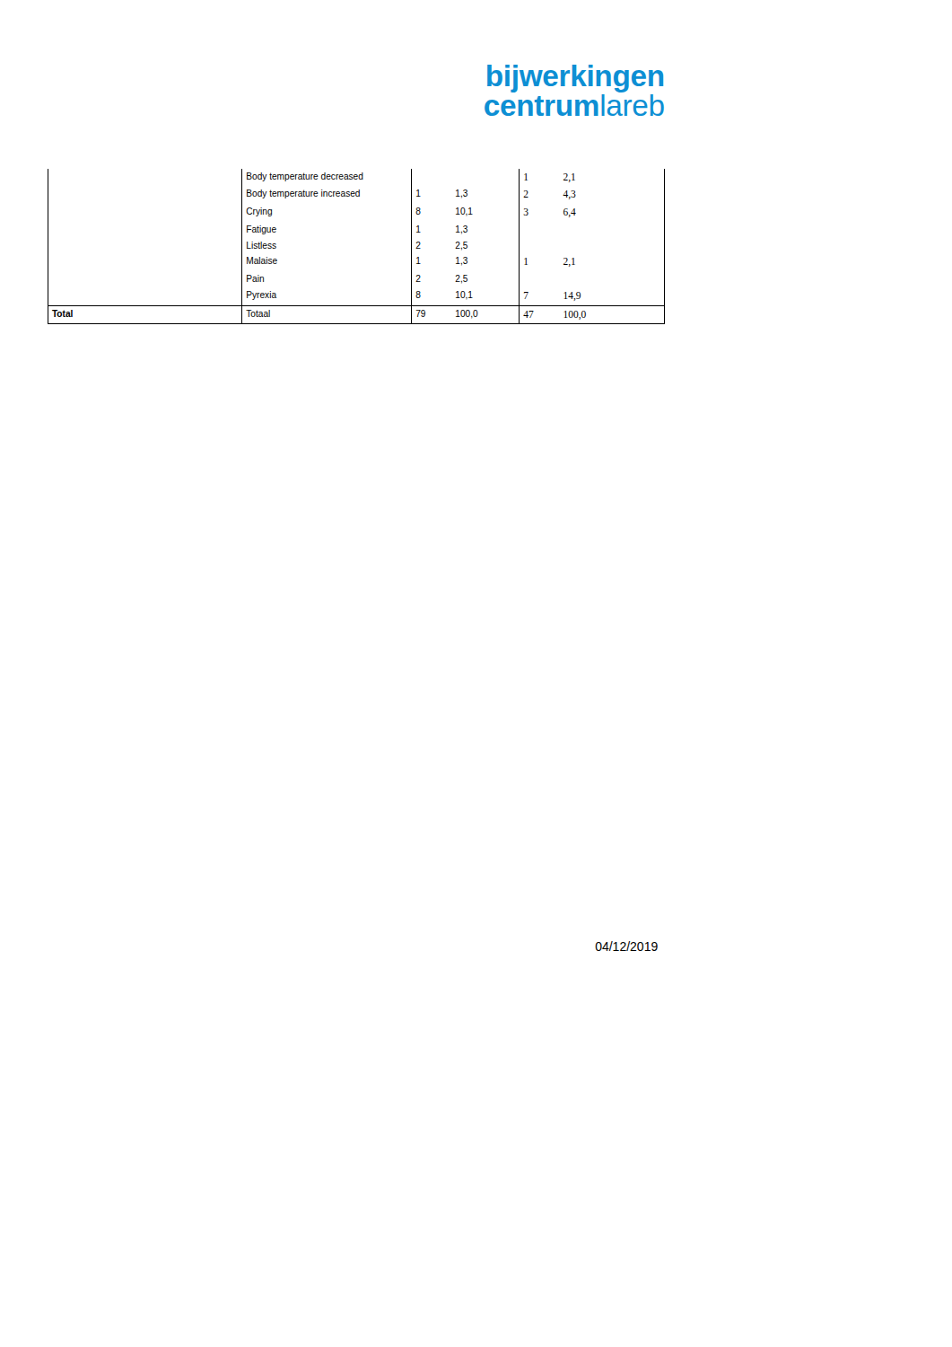bijwerkingen
centrumlareb
| | Body temperature decreased | | | 1 | 2,1 | |
| | Body temperature increased | 1 | 1,3 | 2 | 4,3 | |
| | Crying | 8 | 10,1 | 3 | 6,4 | |
| | Fatigue | 1 | 1,3 | | | |
| | Listless | 2 | 2,5 | | | |
| | Malaise | 1 | 1,3 | 1 | 2,1 | |
| | Pain | 2 | 2,5 | | | |
| | Pyrexia | 8 | 10,1 | 7 | 14,9 | |
| Total | Totaal | 79 | 100,0 | 47 | 100,0 | |
04/12/2019